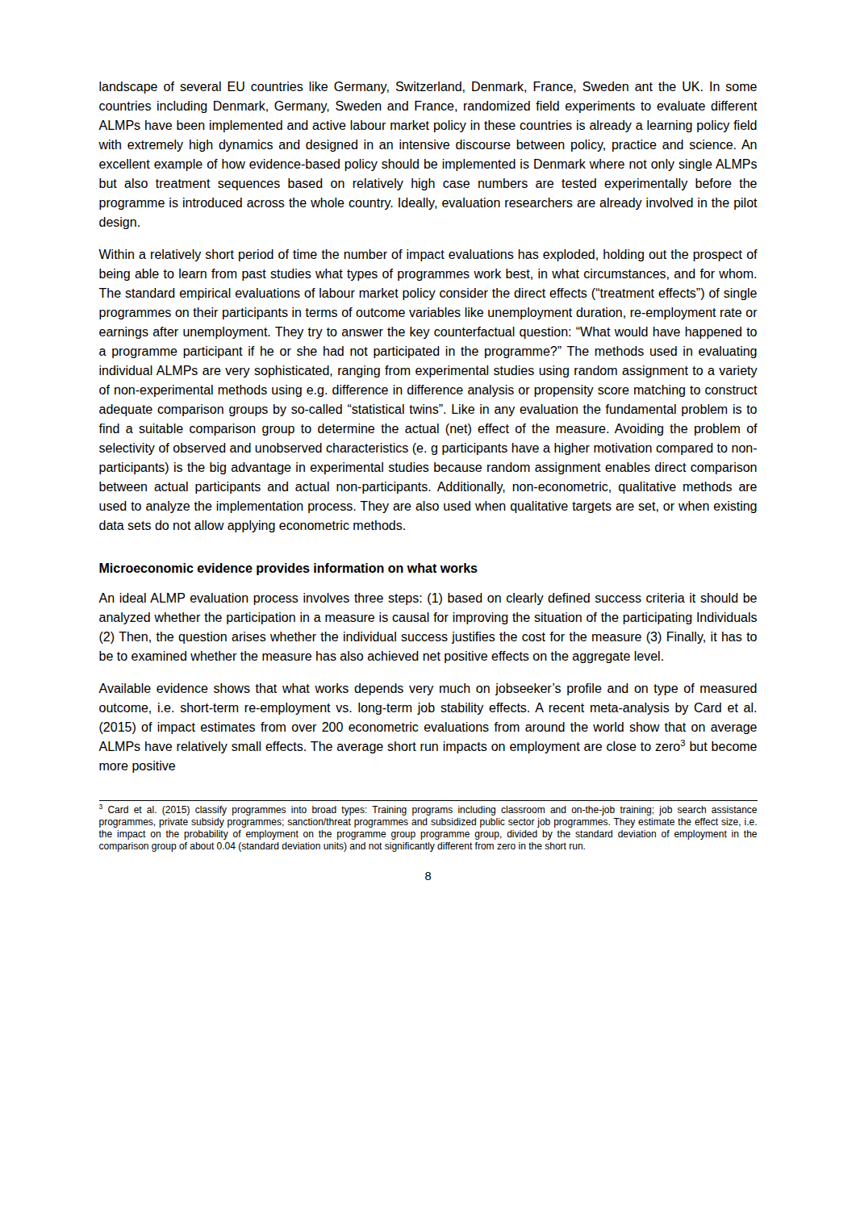landscape of several EU countries like Germany, Switzerland, Denmark, France, Sweden ant the UK. In some countries including Denmark, Germany, Sweden and France, randomized field experiments to evaluate different ALMPs have been implemented and active labour market policy in these countries is already a learning policy field with extremely high dynamics and designed in an intensive discourse between policy, practice and science. An excellent example of how evidence-based policy should be implemented is Denmark where not only single ALMPs but also treatment sequences based on relatively high case numbers are tested experimentally before the programme is introduced across the whole country. Ideally, evaluation researchers are already involved in the pilot design.
Within a relatively short period of time the number of impact evaluations has exploded, holding out the prospect of being able to learn from past studies what types of programmes work best, in what circumstances, and for whom. The standard empirical evaluations of labour market policy consider the direct effects (“treatment effects”) of single programmes on their participants in terms of outcome variables like unemployment duration, re-employment rate or earnings after unemployment. They try to answer the key counterfactual question: “What would have happened to a programme participant if he or she had not participated in the programme?” The methods used in evaluating individual ALMPs are very sophisticated, ranging from experimental studies using random assignment to a variety of non-experimental methods using e.g. difference in difference analysis or propensity score matching to construct adequate comparison groups by so-called “statistical twins”. Like in any evaluation the fundamental problem is to find a suitable comparison group to determine the actual (net) effect of the measure. Avoiding the problem of selectivity of observed and unobserved characteristics (e. g participants have a higher motivation compared to non-participants) is the big advantage in experimental studies because random assignment enables direct comparison between actual participants and actual non-participants. Additionally, non-econometric, qualitative methods are used to analyze the implementation process. They are also used when qualitative targets are set, or when existing data sets do not allow applying econometric methods.
Microeconomic evidence provides information on what works
An ideal ALMP evaluation process involves three steps: (1) based on clearly defined success criteria it should be analyzed whether the participation in a measure is causal for improving the situation of the participating Individuals (2) Then, the question arises whether the individual success justifies the cost for the measure (3) Finally, it has to be to examined whether the measure has also achieved net positive effects on the aggregate level.
Available evidence shows that what works depends very much on jobseeker’s profile and on type of measured outcome, i.e. short-term re-employment vs. long-term job stability effects. A recent meta-analysis by Card et al. (2015) of impact estimates from over 200 econometric evaluations from around the world show that on average ALMPs have relatively small effects. The average short run impacts on employment are close to zero3 but become more positive
3 Card et al. (2015) classify programmes into broad types: Training programs including classroom and on-the-job training; job search assistance programmes, private subsidy programmes; sanction/threat programmes and subsidized public sector job programmes. They estimate the effect size, i.e. the impact on the probability of employment on the programme group programme group, divided by the standard deviation of employment in the comparison group of about 0.04 (standard deviation units) and not significantly different from zero in the short run.
8